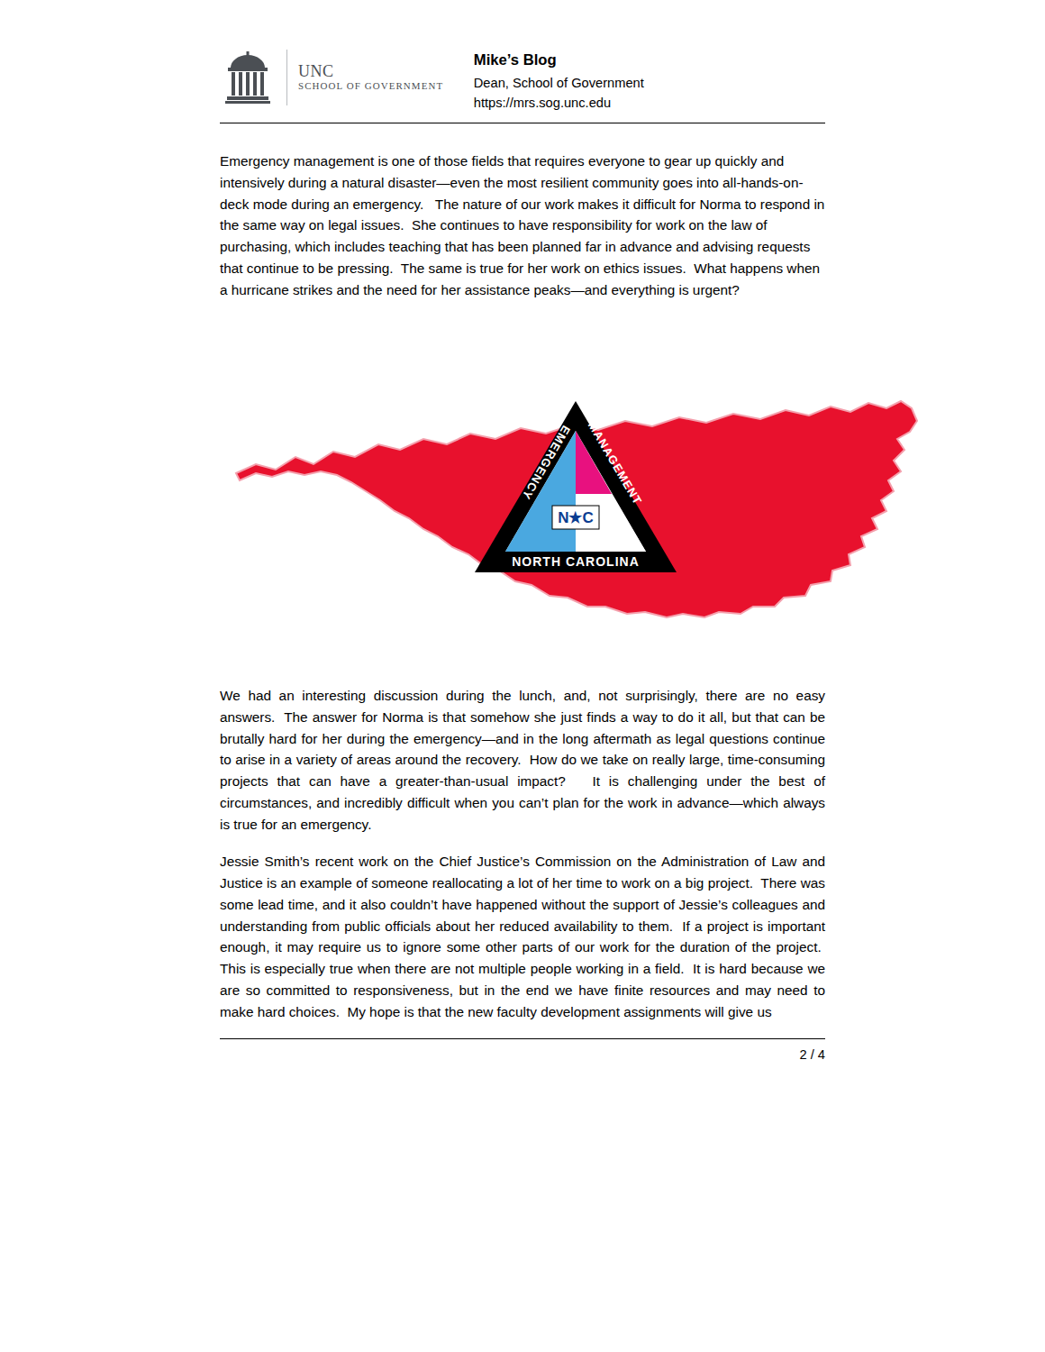UNC SCHOOL OF GOVERNMENT
Mike’s Blog
Dean, School of Government
https://mrs.sog.unc.edu
Emergency management is one of those fields that requires everyone to gear up quickly and intensively during a natural disaster—even the most resilient community goes into all-hands-on-deck mode during an emergency. The nature of our work makes it difficult for Norma to respond in the same way on legal issues. She continues to have responsibility for work on the law of purchasing, which includes teaching that has been planned far in advance and advising requests that continue to be pressing. The same is true for her work on ethics issues. What happens when a hurricane strikes and the need for her assistance peaks—and everything is urgent?
N★C EMERGENCY MANAGEMENT NORTH CAROLINA
We had an interesting discussion during the lunch, and, not surprisingly, there are no easy answers. The answer for Norma is that somehow she just finds a way to do it all, but that can be brutally hard for her during the emergency—and in the long aftermath as legal questions continue to arise in a variety of areas around the recovery. How do we take on really large, time-consuming projects that can have a greater-than-usual impact? It is challenging under the best of circumstances, and incredibly difficult when you can’t plan for the work in advance—which always is true for an emergency.
Jessie Smith’s recent work on the Chief Justice’s Commission on the Administration of Law and Justice is an example of someone reallocating a lot of her time to work on a big project. There was some lead time, and it also couldn’t have happened without the support of Jessie’s colleagues and understanding from public officials about her reduced availability to them. If a project is important enough, it may require us to ignore some other parts of our work for the duration of the project. This is especially true when there are not multiple people working in a field. It is hard because we are so committed to responsiveness, but in the end we have finite resources and may need to make hard choices. My hope is that the new faculty development assignments will give us
2 / 4